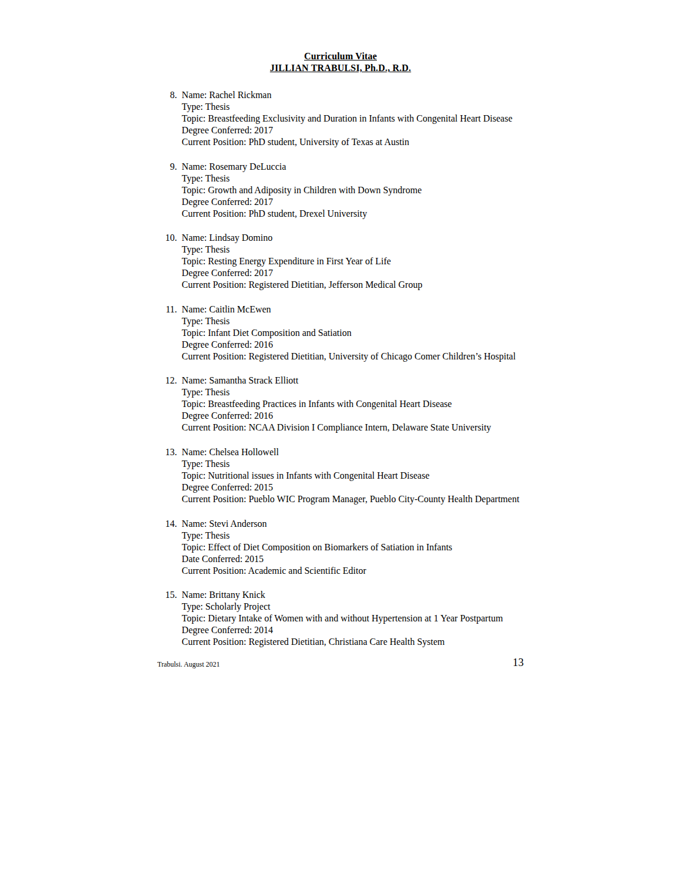Curriculum Vitae
JILLIAN TRABULSI, Ph.D., R.D.
8. Name: Rachel Rickman Type: Thesis Topic: Breastfeeding Exclusivity and Duration in Infants with Congenital Heart Disease Degree Conferred: 2017 Current Position: PhD student, University of Texas at Austin
9. Name: Rosemary DeLuccia Type: Thesis Topic: Growth and Adiposity in Children with Down Syndrome Degree Conferred: 2017 Current Position: PhD student, Drexel University
10. Name: Lindsay Domino Type: Thesis Topic: Resting Energy Expenditure in First Year of Life Degree Conferred: 2017 Current Position: Registered Dietitian, Jefferson Medical Group
11. Name: Caitlin McEwen Type: Thesis Topic: Infant Diet Composition and Satiation Degree Conferred: 2016 Current Position: Registered Dietitian, University of Chicago Comer Children’s Hospital
12. Name: Samantha Strack Elliott Type: Thesis Topic: Breastfeeding Practices in Infants with Congenital Heart Disease Degree Conferred: 2016 Current Position: NCAA Division I Compliance Intern, Delaware State University
13. Name: Chelsea Hollowell Type: Thesis Topic: Nutritional issues in Infants with Congenital Heart Disease Degree Conferred: 2015 Current Position: Pueblo WIC Program Manager, Pueblo City-County Health Department
14. Name: Stevi Anderson Type: Thesis Topic: Effect of Diet Composition on Biomarkers of Satiation in Infants Date Conferred: 2015 Current Position: Academic and Scientific Editor
15. Name: Brittany Knick Type: Scholarly Project Topic: Dietary Intake of Women with and without Hypertension at 1 Year Postpartum Degree Conferred: 2014 Current Position: Registered Dietitian, Christiana Care Health System
Trabulsi. August 2021
13